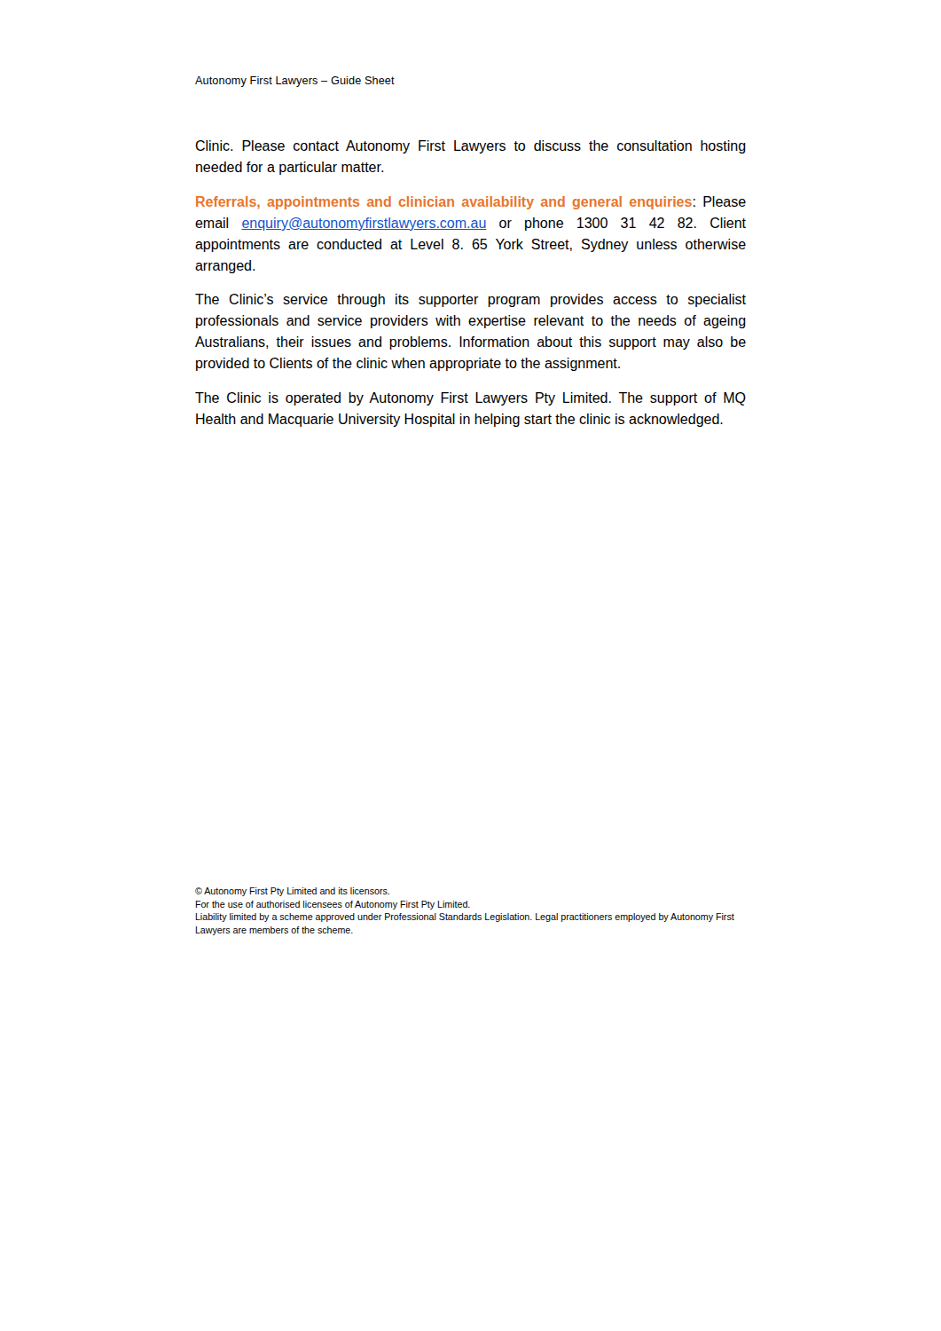Autonomy First Lawyers – Guide Sheet
Clinic. Please contact Autonomy First Lawyers to discuss the consultation hosting needed for a particular matter.
Referrals, appointments and clinician availability and general enquiries: Please email enquiry@autonomyfirstlawyers.com.au or phone 1300 31 42 82. Client appointments are conducted at Level 8. 65 York Street, Sydney unless otherwise arranged.
The Clinic’s service through its supporter program provides access to specialist professionals and service providers with expertise relevant to the needs of ageing Australians, their issues and problems. Information about this support may also be provided to Clients of the clinic when appropriate to the assignment.
The Clinic is operated by Autonomy First Lawyers Pty Limited. The support of MQ Health and Macquarie University Hospital in helping start the clinic is acknowledged.
© Autonomy First Pty Limited and its licensors.
For the use of authorised licensees of Autonomy First Pty Limited.
Liability limited by a scheme approved under Professional Standards Legislation. Legal practitioners employed by Autonomy First Lawyers are members of the scheme.